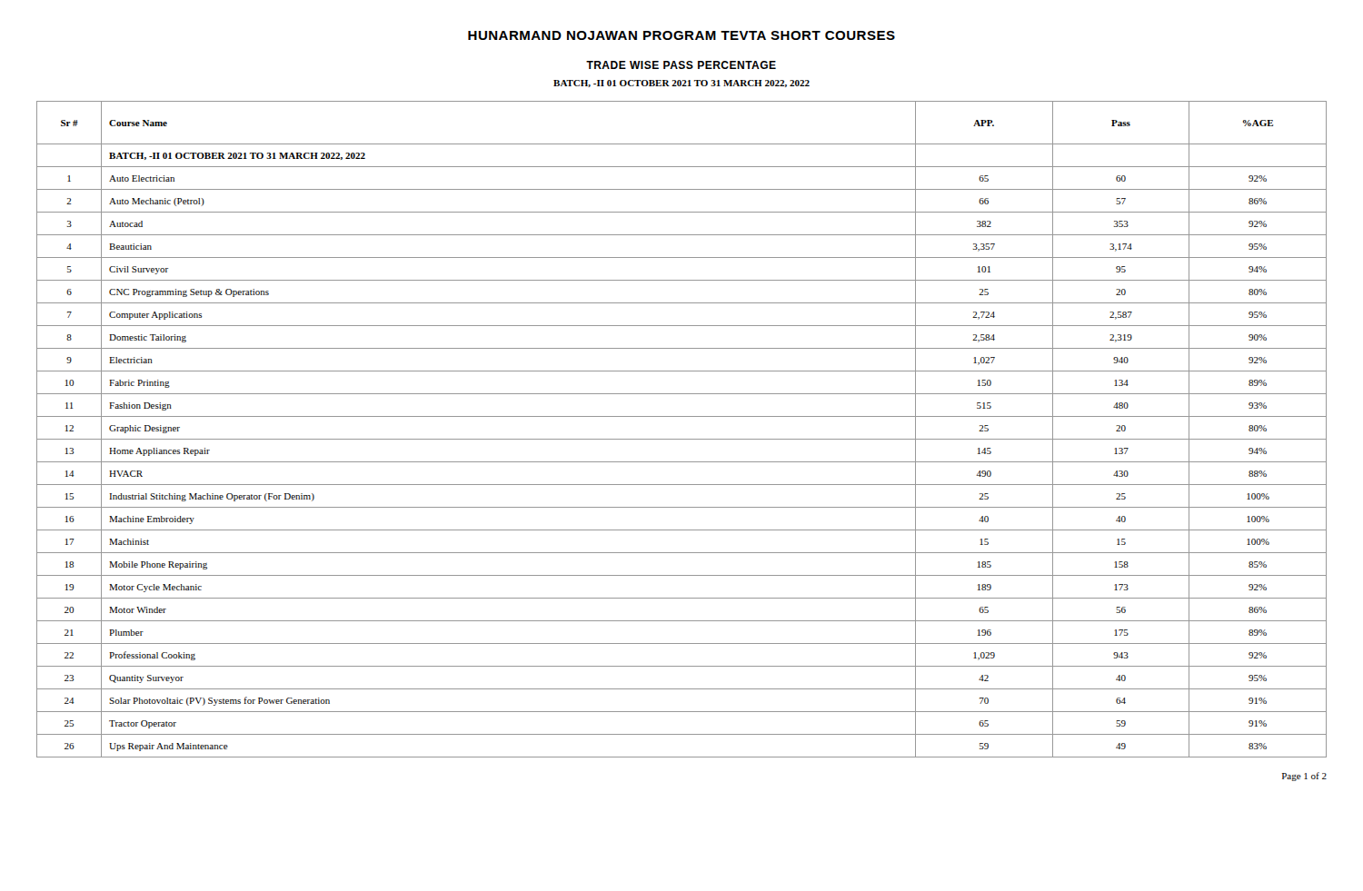HUNARMAND NOJAWAN PROGRAM TEVTA SHORT COURSES
TRADE WISE PASS PERCENTAGE
BATCH, -II 01 OCTOBER 2021 TO 31 MARCH 2022, 2022
| Sr # | Course Name | APP. | Pass | %AGE |
| --- | --- | --- | --- | --- |
| | BATCH, -II 01 OCTOBER 2021 TO 31 MARCH 2022, 2022 | | | |
| 1 | Auto Electrician | 65 | 60 | 92% |
| 2 | Auto Mechanic (Petrol) | 66 | 57 | 86% |
| 3 | Autocad | 382 | 353 | 92% |
| 4 | Beautician | 3,357 | 3,174 | 95% |
| 5 | Civil Surveyor | 101 | 95 | 94% |
| 6 | CNC Programming Setup & Operations | 25 | 20 | 80% |
| 7 | Computer Applications | 2,724 | 2,587 | 95% |
| 8 | Domestic Tailoring | 2,584 | 2,319 | 90% |
| 9 | Electrician | 1,027 | 940 | 92% |
| 10 | Fabric Printing | 150 | 134 | 89% |
| 11 | Fashion Design | 515 | 480 | 93% |
| 12 | Graphic Designer | 25 | 20 | 80% |
| 13 | Home Appliances Repair | 145 | 137 | 94% |
| 14 | HVACR | 490 | 430 | 88% |
| 15 | Industrial Stitching Machine Operator (For Denim) | 25 | 25 | 100% |
| 16 | Machine Embroidery | 40 | 40 | 100% |
| 17 | Machinist | 15 | 15 | 100% |
| 18 | Mobile Phone Repairing | 185 | 158 | 85% |
| 19 | Motor Cycle Mechanic | 189 | 173 | 92% |
| 20 | Motor Winder | 65 | 56 | 86% |
| 21 | Plumber | 196 | 175 | 89% |
| 22 | Professional Cooking | 1,029 | 943 | 92% |
| 23 | Quantity Surveyor | 42 | 40 | 95% |
| 24 | Solar Photovoltaic (PV) Systems for Power Generation | 70 | 64 | 91% |
| 25 | Tractor Operator | 65 | 59 | 91% |
| 26 | Ups Repair And Maintenance | 59 | 49 | 83% |
Page 1 of 2